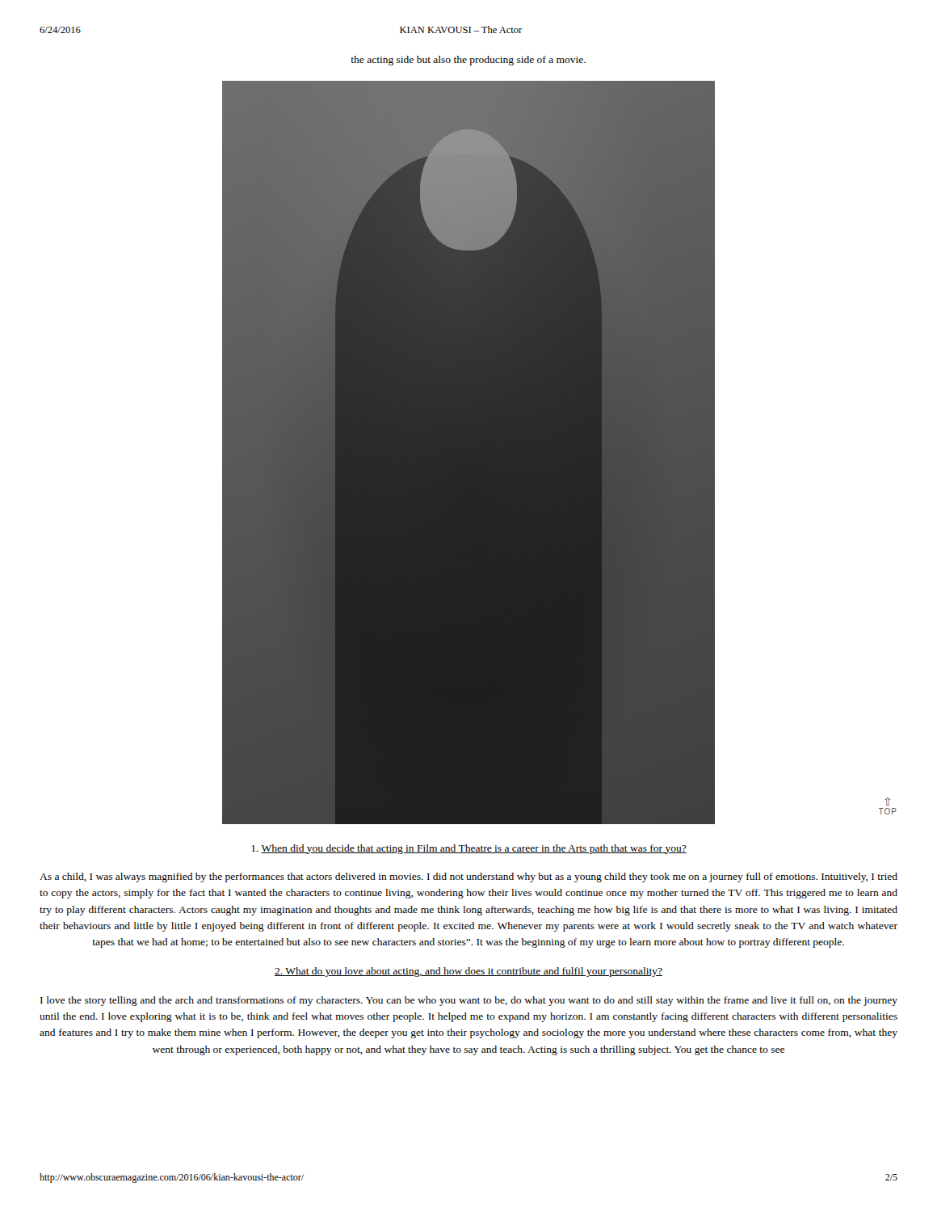6/24/2016
KIAN KAVOUSI – The Actor
the acting side but also the producing side of a movie.
⇧ TOP
1. When did you decide that acting in Film and Theatre is a career in the Arts path that was for you?
As a child, I was always magnified by the performances that actors delivered in movies. I did not understand why but as a young child they took me on a journey full of emotions. Intuitively, I tried to copy the actors, simply for the fact that I wanted the characters to continue living, wondering how their lives would continue once my mother turned the TV off. This triggered me to learn and try to play different characters. Actors caught my imagination and thoughts and made me think long afterwards, teaching me how big life is and that there is more to what I was living. I imitated their behaviours and little by little I enjoyed being different in front of different people. It excited me. Whenever my parents were at work I would secretly sneak to the TV and watch whatever tapes that we had at home; to be entertained but also to see new characters and stories”. It was the beginning of my urge to learn more about how to portray different people.
2. What do you love about acting, and how does it contribute and fulfil your personality?
I love the story telling and the arch and transformations of my characters. You can be who you want to be, do what you want to do and still stay within the frame and live it full on, on the journey until the end. I love exploring what it is to be, think and feel what moves other people. It helped me to expand my horizon. I am constantly facing different characters with different personalities and features and I try to make them mine when I perform. However, the deeper you get into their psychology and sociology the more you understand where these characters come from, what they went through or experienced, both happy or not, and what they have to say and teach. Acting is such a thrilling subject. You get the chance to see
http://www.obscuraemagazine.com/2016/06/kian-kavousi-the-actor/
2/5